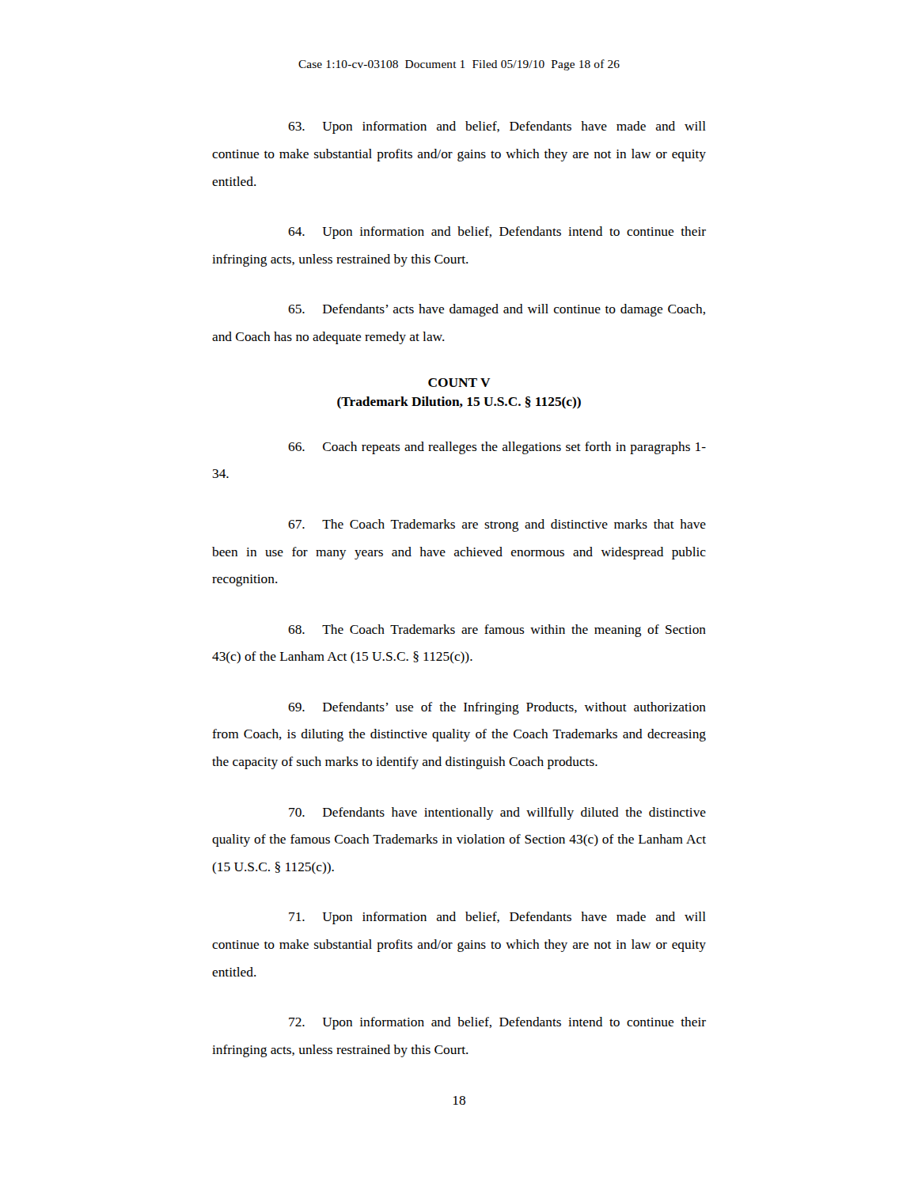Case 1:10-cv-03108 Document 1 Filed 05/19/10 Page 18 of 26
63. Upon information and belief, Defendants have made and will continue to make substantial profits and/or gains to which they are not in law or equity entitled.
64. Upon information and belief, Defendants intend to continue their infringing acts, unless restrained by this Court.
65. Defendants’ acts have damaged and will continue to damage Coach, and Coach has no adequate remedy at law.
COUNT V
(Trademark Dilution, 15 U.S.C. § 1125(c))
66. Coach repeats and realleges the allegations set forth in paragraphs 1-34.
67. The Coach Trademarks are strong and distinctive marks that have been in use for many years and have achieved enormous and widespread public recognition.
68. The Coach Trademarks are famous within the meaning of Section 43(c) of the Lanham Act (15 U.S.C. § 1125(c)).
69. Defendants’ use of the Infringing Products, without authorization from Coach, is diluting the distinctive quality of the Coach Trademarks and decreasing the capacity of such marks to identify and distinguish Coach products.
70. Defendants have intentionally and willfully diluted the distinctive quality of the famous Coach Trademarks in violation of Section 43(c) of the Lanham Act (15 U.S.C. § 1125(c)).
71. Upon information and belief, Defendants have made and will continue to make substantial profits and/or gains to which they are not in law or equity entitled.
72. Upon information and belief, Defendants intend to continue their infringing acts, unless restrained by this Court.
18